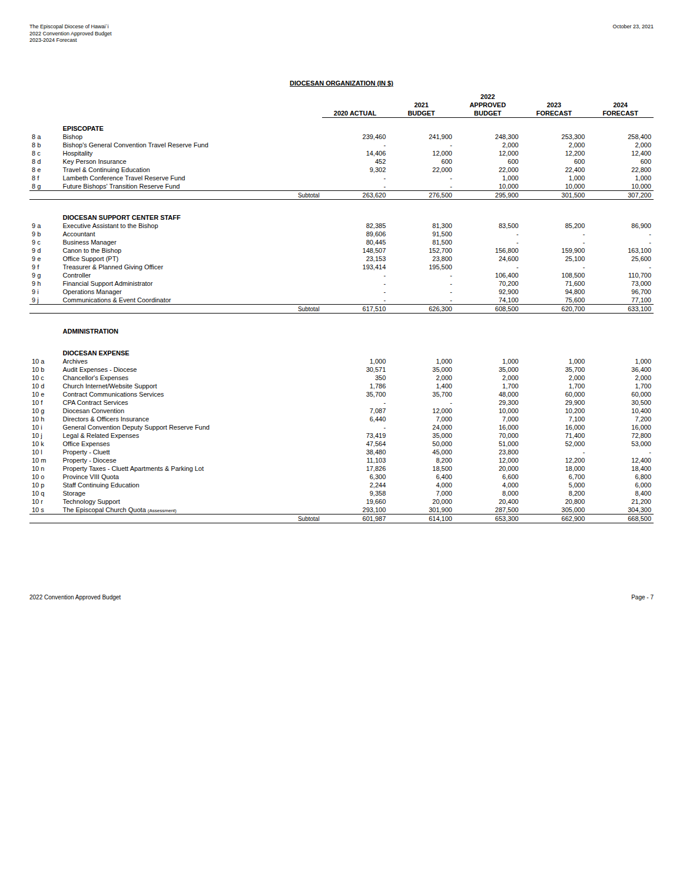The Episcopal Diocese of Hawai`i
2022 Convention Approved Budget
2023-2024 Forecast
October 23, 2021
DIOCESAN ORGANIZATION (IN $)
| | | | | | 2022 | | |
| | | | | 2021 | APPROVED | 2023 | 2024 |
| | | | 2020 ACTUAL | BUDGET | BUDGET | FORECAST | FORECAST |
| | EPISCOPATE | | | | | | |
| 8 a | Bishop | | 239,460 | 241,900 | 248,300 | 253,300 | 258,400 |
| 8 b | Bishop's General Convention Travel Reserve Fund | | - | - | 2,000 | 2,000 | 2,000 |
| 8 c | Hospitality | | 14,406 | 12,000 | 12,000 | 12,200 | 12,400 |
| 8 d | Key Person Insurance | | 452 | 600 | 600 | 600 | 600 |
| 8 e | Travel & Continuing Education | | 9,302 | 22,000 | 22,000 | 22,400 | 22,800 |
| 8 f | Lambeth Conference Travel Reserve Fund | | - | - | 1,000 | 1,000 | 1,000 |
| 8 g | Future Bishops' Transition Reserve Fund | | - | - | 10,000 | 10,000 | 10,000 |
| | | Subtotal | 263,620 | 276,500 | 295,900 | 301,500 | 307,200 |
| | DIOCESAN SUPPORT CENTER STAFF | | | | | | |
| 9 a | Executive Assistant to the Bishop | | 82,385 | 81,300 | 83,500 | 85,200 | 86,900 |
| 9 b | Accountant | | 89,606 | 91,500 | - | - | - |
| 9 c | Business Manager | | 80,445 | 81,500 | - | - | - |
| 9 d | Canon to the Bishop | | 148,507 | 152,700 | 156,800 | 159,900 | 163,100 |
| 9 e | Office Support (PT) | | 23,153 | 23,800 | 24,600 | 25,100 | 25,600 |
| 9 f | Treasurer & Planned Giving Officer | | 193,414 | 195,500 | - | - | - |
| 9 g | Controller | | - | - | 106,400 | 108,500 | 110,700 |
| 9 h | Financial Support Administrator | | - | - | 70,200 | 71,600 | 73,000 |
| 9 i | Operations Manager | | - | - | 92,900 | 94,800 | 96,700 |
| 9 j | Communications & Event Coordinator | | - | - | 74,100 | 75,600 | 77,100 |
| | | Subtotal | 617,510 | 626,300 | 608,500 | 620,700 | 633,100 |
| | ADMINISTRATION | | | | | | |
| | DIOCESAN EXPENSE | | | | | | |
| 10 a | Archives | | 1,000 | 1,000 | 1,000 | 1,000 | 1,000 |
| 10 b | Audit Expenses - Diocese | | 30,571 | 35,000 | 35,000 | 35,700 | 36,400 |
| 10 c | Chancellor's Expenses | | 350 | 2,000 | 2,000 | 2,000 | 2,000 |
| 10 d | Church Internet/Website Support | | 1,786 | 1,400 | 1,700 | 1,700 | 1,700 |
| 10 e | Contract Communications Services | | 35,700 | 35,700 | 48,000 | 60,000 | 60,000 |
| 10 f | CPA Contract Services | | - | - | 29,300 | 29,900 | 30,500 |
| 10 g | Diocesan Convention | | 7,087 | 12,000 | 10,000 | 10,200 | 10,400 |
| 10 h | Directors & Officers Insurance | | 6,440 | 7,000 | 7,000 | 7,100 | 7,200 |
| 10 i | General Convention Deputy Support Reserve Fund | | - | 24,000 | 16,000 | 16,000 | 16,000 |
| 10 j | Legal & Related Expenses | | 73,419 | 35,000 | 70,000 | 71,400 | 72,800 |
| 10 k | Office Expenses | | 47,564 | 50,000 | 51,000 | 52,000 | 53,000 |
| 10 l | Property - Cluett | | 38,480 | 45,000 | 23,800 | - | - |
| 10 m | Property - Diocese | | 11,103 | 8,200 | 12,000 | 12,200 | 12,400 |
| 10 n | Property Taxes - Cluett Apartments & Parking Lot | | 17,826 | 18,500 | 20,000 | 18,000 | 18,400 |
| 10 o | Province VIII Quota | | 6,300 | 6,400 | 6,600 | 6,700 | 6,800 |
| 10 p | Staff Continuing Education | | 2,244 | 4,000 | 4,000 | 5,000 | 6,000 |
| 10 q | Storage | | 9,358 | 7,000 | 8,000 | 8,200 | 8,400 |
| 10 r | Technology Support | | 19,660 | 20,000 | 20,400 | 20,800 | 21,200 |
| 10 s | The Episcopal Church Quota (Assessment) | | 293,100 | 301,900 | 287,500 | 305,000 | 304,300 |
| | | Subtotal | 601,987 | 614,100 | 653,300 | 662,900 | 668,500 |
2022 Convention Approved Budget
Page - 7